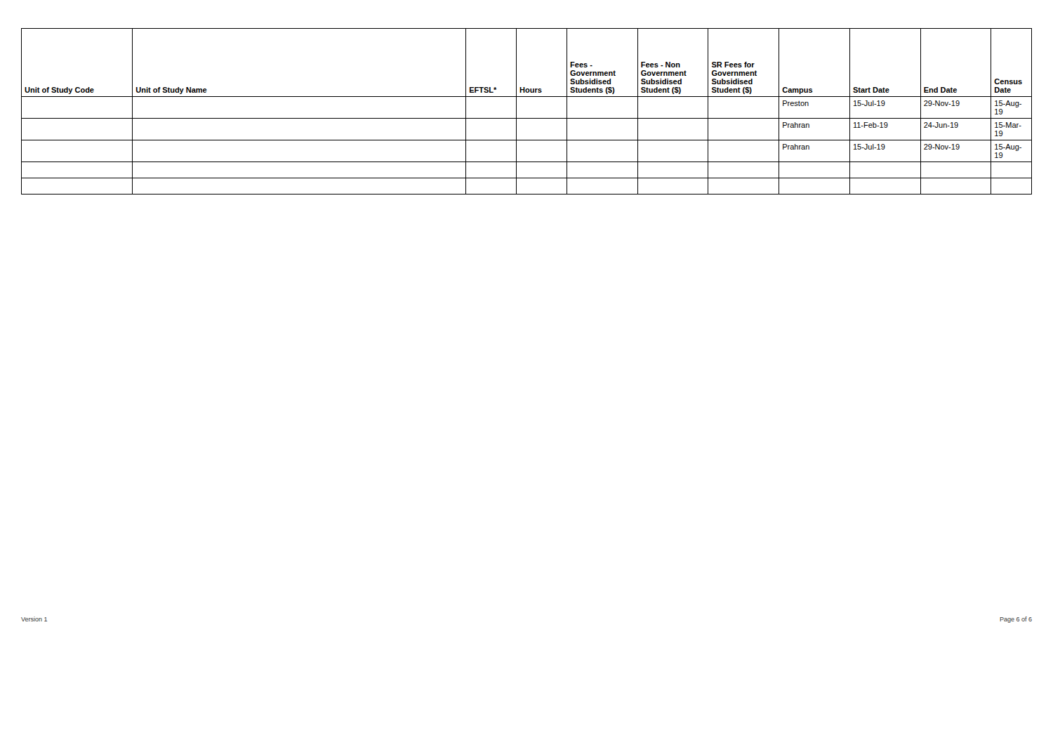| Unit of Study Code | Unit of Study Name | EFTSL* | Hours | Fees - Government Subsidised Students ($) | Fees - Non Government Subsidised Student ($) | SR Fees for Government Subsidised Student ($) | Campus | Start Date | End Date | Census Date |
| --- | --- | --- | --- | --- | --- | --- | --- | --- | --- | --- |
| | | | | | | | Preston | 15-Jul-19 | 29-Nov-19 | 15-Aug-19 |
| | | | | | | | Prahran | 11-Feb-19 | 24-Jun-19 | 15-Mar-19 |
| | | | | | | | Prahran | 15-Jul-19 | 29-Nov-19 | 15-Aug-19 |
Version 1 Page 6 of 6